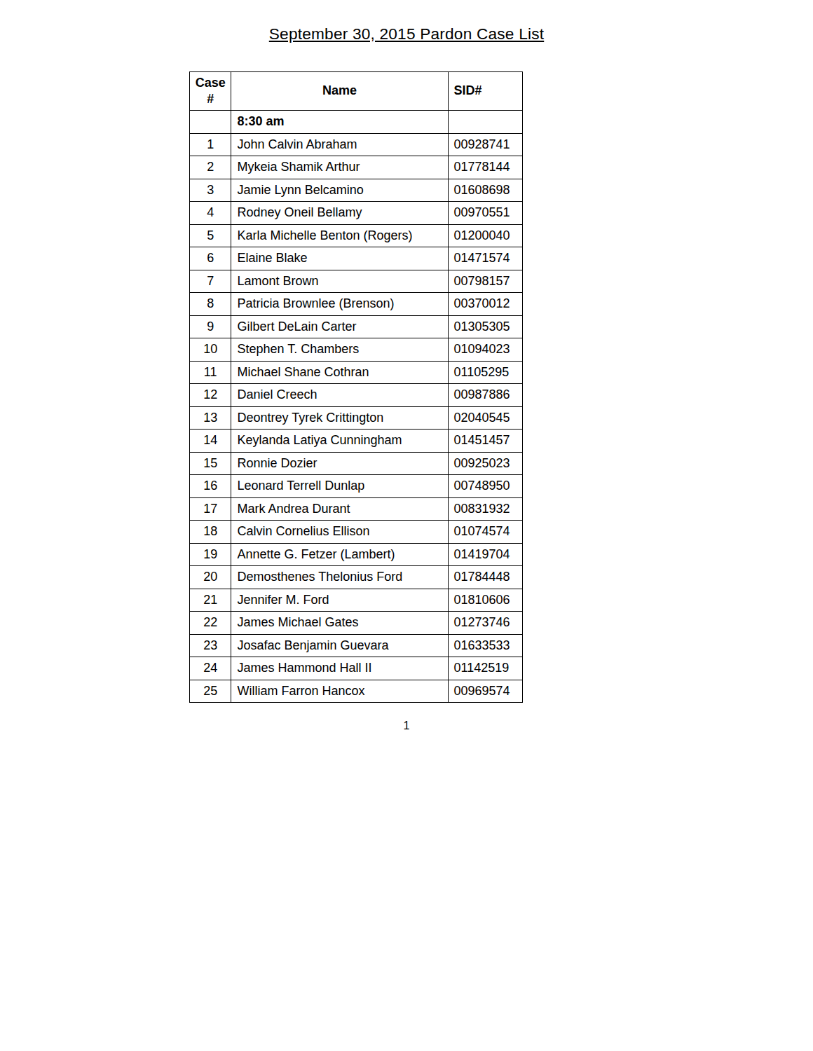September 30, 2015 Pardon Case List
| Case # | Name | SID# |
| --- | --- | --- |
| | 8:30 am | |
| 1 | John Calvin Abraham | 00928741 |
| 2 | Mykeia Shamik Arthur | 01778144 |
| 3 | Jamie Lynn Belcamino | 01608698 |
| 4 | Rodney Oneil Bellamy | 00970551 |
| 5 | Karla Michelle Benton (Rogers) | 01200040 |
| 6 | Elaine Blake | 01471574 |
| 7 | Lamont Brown | 00798157 |
| 8 | Patricia Brownlee (Brenson) | 00370012 |
| 9 | Gilbert DeLain Carter | 01305305 |
| 10 | Stephen T. Chambers | 01094023 |
| 11 | Michael Shane Cothran | 01105295 |
| 12 | Daniel Creech | 00987886 |
| 13 | Deontrey Tyrek Crittington | 02040545 |
| 14 | Keylanda Latiya Cunningham | 01451457 |
| 15 | Ronnie Dozier | 00925023 |
| 16 | Leonard Terrell Dunlap | 00748950 |
| 17 | Mark Andrea Durant | 00831932 |
| 18 | Calvin Cornelius Ellison | 01074574 |
| 19 | Annette G. Fetzer (Lambert) | 01419704 |
| 20 | Demosthenes Thelonius Ford | 01784448 |
| 21 | Jennifer M. Ford | 01810606 |
| 22 | James Michael Gates | 01273746 |
| 23 | Josafac Benjamin Guevara | 01633533 |
| 24 | James Hammond Hall II | 01142519 |
| 25 | William Farron Hancox | 00969574 |
1